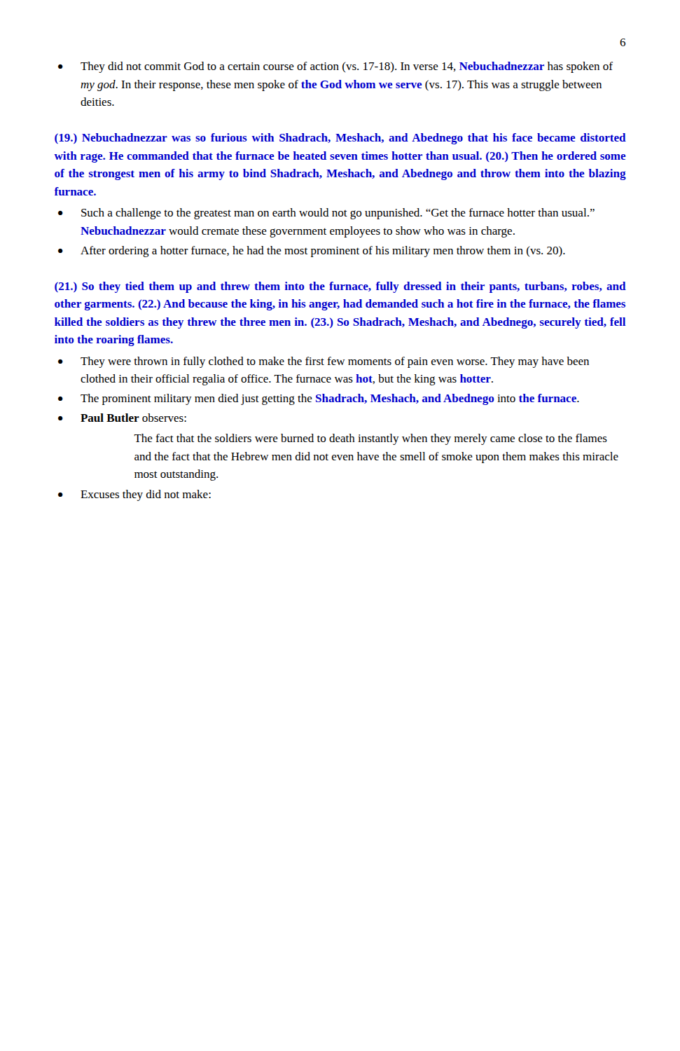6
They did not commit God to a certain course of action (vs. 17-18). In verse 14, Nebuchadnezzar has spoken of my god. In their response, these men spoke of the God whom we serve (vs. 17). This was a struggle between deities.
(19.) Nebuchadnezzar was so furious with Shadrach, Meshach, and Abednego that his face became distorted with rage. He commanded that the furnace be heated seven times hotter than usual. (20.) Then he ordered some of the strongest men of his army to bind Shadrach, Meshach, and Abednego and throw them into the blazing furnace.
Such a challenge to the greatest man on earth would not go unpunished. “Get the furnace hotter than usual.” Nebuchadnezzar would cremate these government employees to show who was in charge.
After ordering a hotter furnace, he had the most prominent of his military men throw them in (vs. 20).
(21.) So they tied them up and threw them into the furnace, fully dressed in their pants, turbans, robes, and other garments. (22.) And because the king, in his anger, had demanded such a hot fire in the furnace, the flames killed the soldiers as they threw the three men in. (23.) So Shadrach, Meshach, and Abednego, securely tied, fell into the roaring flames.
They were thrown in fully clothed to make the first few moments of pain even worse. They may have been clothed in their official regalia of office. The furnace was hot, but the king was hotter.
The prominent military men died just getting the Shadrach, Meshach, and Abednego into the furnace.
Paul Butler observes:
The fact that the soldiers were burned to death instantly when they merely came close to the flames and the fact that the Hebrew men did not even have the smell of smoke upon them makes this miracle most outstanding.
Excuses they did not make: